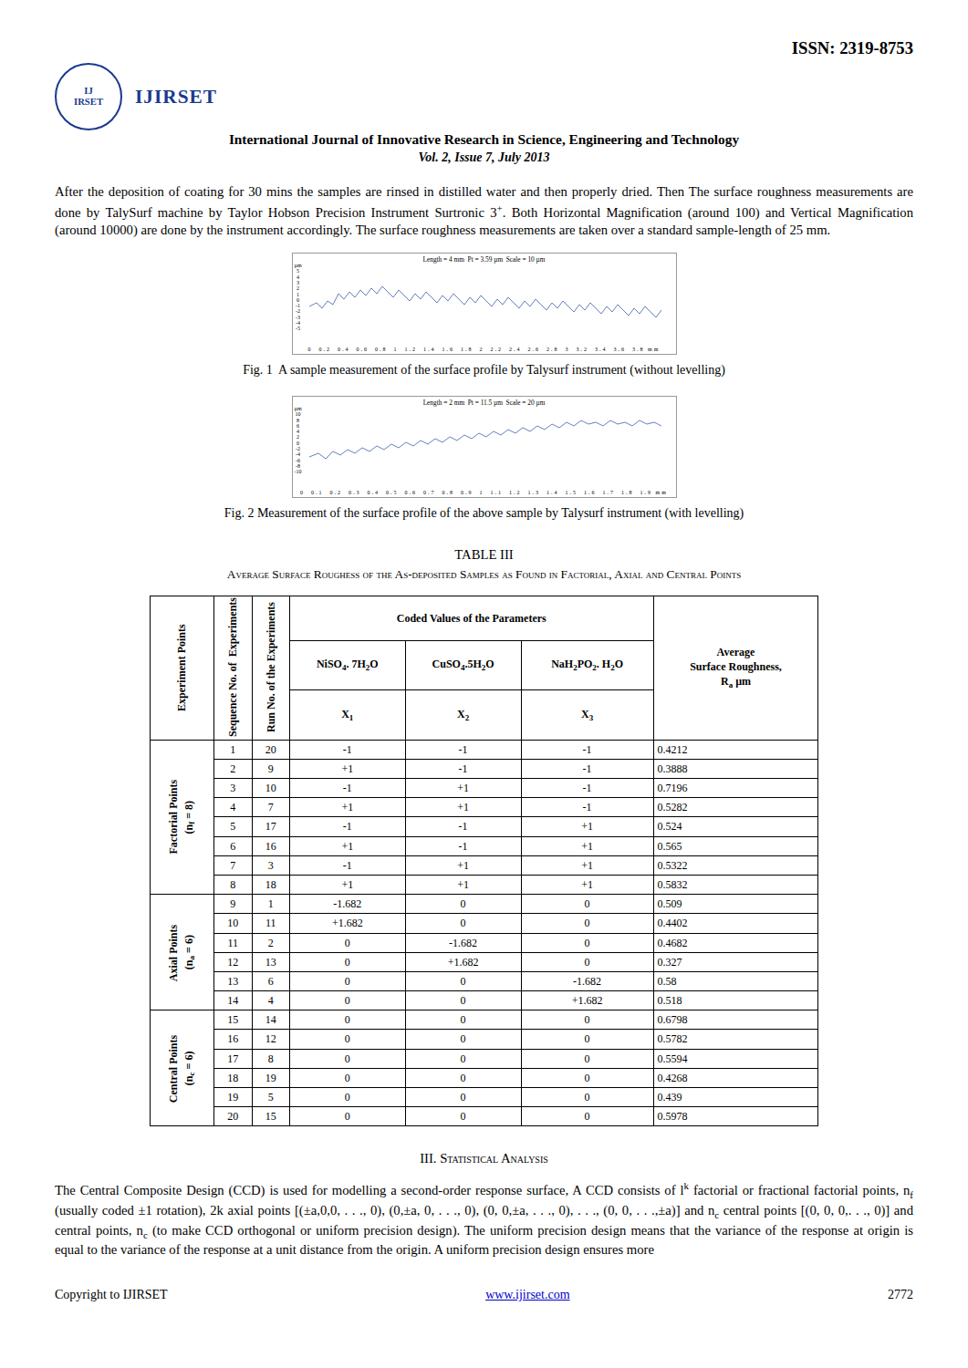ISSN: 2319-8753
IJ
IRSET
IJIRSET
International Journal of Innovative Research in Science, Engineering and Technology
Vol. 2, Issue 7, July 2013
After the deposition of coating for 30 mins the samples are rinsed in distilled water and then properly dried. Then The surface roughness measurements are done by TalySurf machine by Taylor Hobson Precision Instrument Surtronic 3+. Both Horizontal Magnification (around 100) and Vertical Magnification (around 10000) are done by the instrument accordingly. The surface roughness measurements are taken over a standard sample-length of 25 mm.
Length = 4 mm Pt = 3.59 µm Scale = 10 µm
µm
5
4
3
2
1
0
-1
-2
-3
-4
-5
0 0.2 0.4 0.6 0.8 1 1.2 1.4 1.6 1.8 2 2.2 2.4 2.6 2.8 3 3.2 3.4 3.6 3.8 mm
Fig. 1 A sample measurement of the surface profile by Talysurf instrument (without levelling)
Length = 2 mm Pt = 11.5 µm Scale = 20 µm
µm
10
8
6
4
2
0
-2
-4
-6
-8
-10
0 0.1 0.2 0.3 0.4 0.5 0.6 0.7 0.8 0.9 1 1.1 1.2 1.3 1.4 1.5 1.6 1.7 1.8 1.9 mm
Fig. 2 Measurement of the surface profile of the above sample by Talysurf instrument (with levelling)
TABLE III
Average Surface Roughess of the As-deposited Samples as Found in Factorial, Axial and Central Points
| Experiment Points | Sequence No. of Experiments | Run No. of the Experiments | Coded Values of the Parameters | Average Surface Roughness, R a µm |
| --- | --- | --- | --- | --- |
| NiSO 4 . 7H 2 O | CuSO 4 .5H 2 O | NaH 2 PO 2 . H 2 O |
| X 1 | X 2 | X 3 |
| Factorial Points (n f = 8) | 1 | 20 | -1 | -1 | -1 | 0.4212 |
| 2 | 9 | +1 | -1 | -1 | 0.3888 |
| 3 | 10 | -1 | +1 | -1 | 0.7196 |
| 4 | 7 | +1 | +1 | -1 | 0.5282 |
| 5 | 17 | -1 | -1 | +1 | 0.524 |
| 6 | 16 | +1 | -1 | +1 | 0.565 |
| 7 | 3 | -1 | +1 | +1 | 0.5322 |
| 8 | 18 | +1 | +1 | +1 | 0.5832 |
| Axial Points (n a = 6) | 9 | 1 | -1.682 | 0 | 0 | 0.509 |
| 10 | 11 | +1.682 | 0 | 0 | 0.4402 |
| 11 | 2 | 0 | -1.682 | 0 | 0.4682 |
| 12 | 13 | 0 | +1.682 | 0 | 0.327 |
| 13 | 6 | 0 | 0 | -1.682 | 0.58 |
| 14 | 4 | 0 | 0 | +1.682 | 0.518 |
| Central Points (n c = 6) | 15 | 14 | 0 | 0 | 0 | 0.6798 |
| 16 | 12 | 0 | 0 | 0 | 0.5782 |
| 17 | 8 | 0 | 0 | 0 | 0.5594 |
| 18 | 19 | 0 | 0 | 0 | 0.4268 |
| 19 | 5 | 0 | 0 | 0 | 0.439 |
| 20 | 15 | 0 | 0 | 0 | 0.5978 |
III. Statistical Analysis
The Central Composite Design (CCD) is used for modelling a second-order response surface, A CCD consists of lk factorial or fractional factorial points, nf (usually coded ±1 rotation), 2k axial points [(±a,0,0, . . ., 0), (0,±a, 0, . . ., 0), (0, 0,±a, . . ., 0), . . ., (0, 0, . . .,±a)] and nc central points [(0, 0, 0,. . ., 0)] and central points, nc (to make CCD orthogonal or uniform precision design). The uniform precision design means that the variance of the response at origin is equal to the variance of the response at a unit distance from the origin. A uniform precision design ensures more
Copyright to IJIRSET
www.ijirset.com
2772